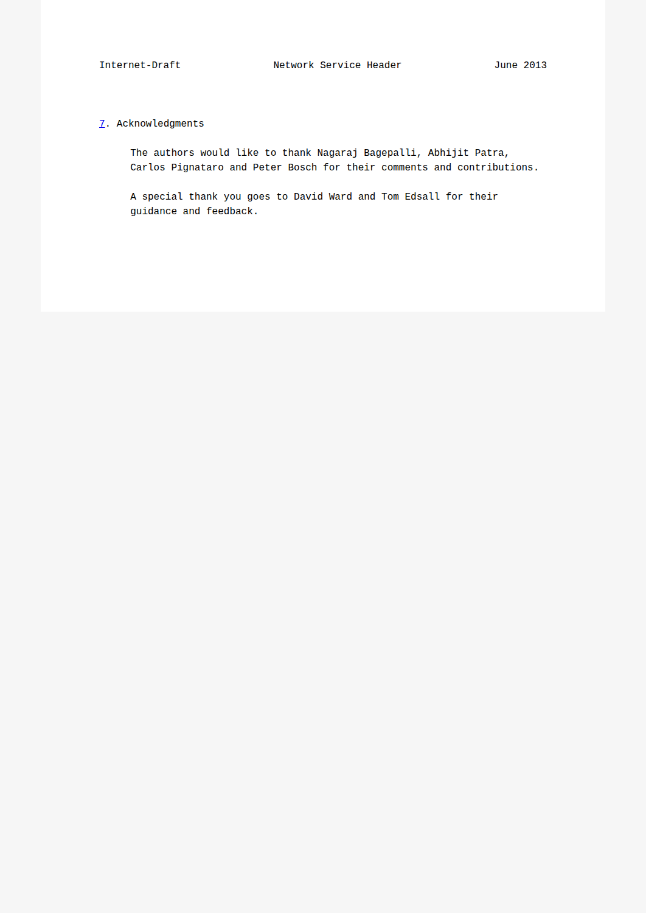Internet-Draft Network Service Header June 2013
7. Acknowledgments
The authors would like to thank Nagaraj Bagepalli, Abhijit Patra, Carlos Pignataro and Peter Bosch for their comments and contributions.
A special thank you goes to David Ward and Tom Edsall for their guidance and feedback.